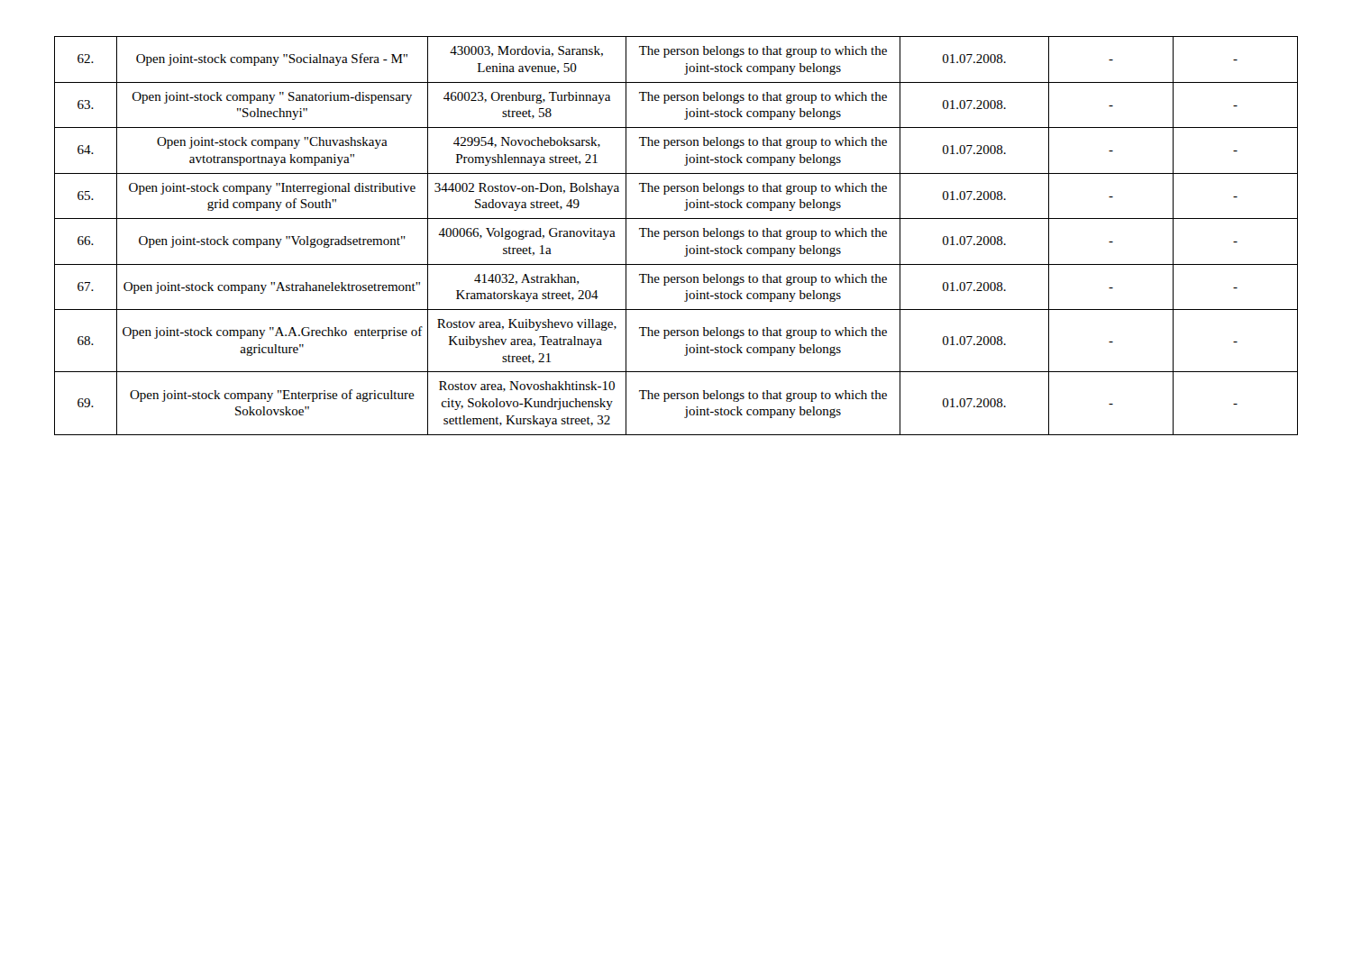| 62. | Open joint-stock company "Socialnaya Sfera - M" | 430003, Mordovia, Saransk, Lenina avenue, 50 | The person belongs to that group to which the joint-stock company belongs | 01.07.2008. | - | - |
| 63. | Open joint-stock company " Sanatorium-dispensary "Solnechnyi" | 460023, Orenburg, Turbinnaya street, 58 | The person belongs to that group to which the joint-stock company belongs | 01.07.2008. | - | - |
| 64. | Open joint-stock company "Chuvashskaya avtotransportnaya kompaniya" | 429954, Novocheboksarsk, Promyshlennaya street, 21 | The person belongs to that group to which the joint-stock company belongs | 01.07.2008. | - | - |
| 65. | Open joint-stock company "Interregional distributive grid company of South" | 344002 Rostov-on-Don, Bolshaya Sadovaya street, 49 | The person belongs to that group to which the joint-stock company belongs | 01.07.2008. | - | - |
| 66. | Open joint-stock company "Volgogradsetremont" | 400066, Volgograd, Granovitaya street, 1a | The person belongs to that group to which the joint-stock company belongs | 01.07.2008. | - | - |
| 67. | Open joint-stock company "Astrahanelektrosetremont" | 414032, Astrakhan, Kramatorskaya street, 204 | The person belongs to that group to which the joint-stock company belongs | 01.07.2008. | - | - |
| 68. | Open joint-stock company "A.A.Grechko enterprise of agriculture" | Rostov area, Kuibyshevo village, Kuibyshev area, Teatralnaya street, 21 | The person belongs to that group to which the joint-stock company belongs | 01.07.2008. | - | - |
| 69. | Open joint-stock company "Enterprise of agriculture Sokolovskoe" | Rostov area, Novoshakhtinsk-10 city, Sokolovo-Kundrjuchensky settlement, Kurskaya street, 32 | The person belongs to that group to which the joint-stock company belongs | 01.07.2008. | - | - |